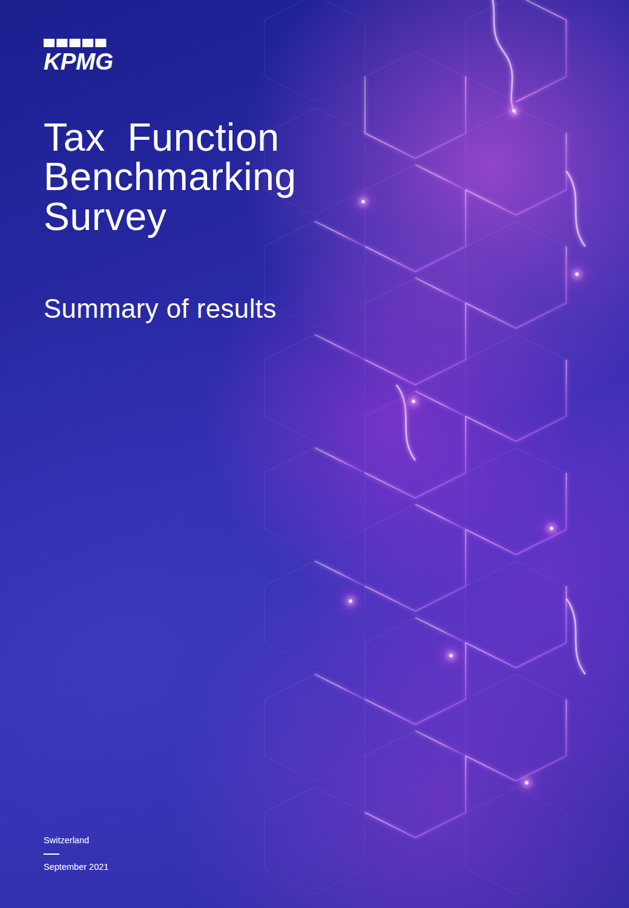KPMG
Tax Function Benchmarking Survey
Summary of results
Switzerland
September 2021